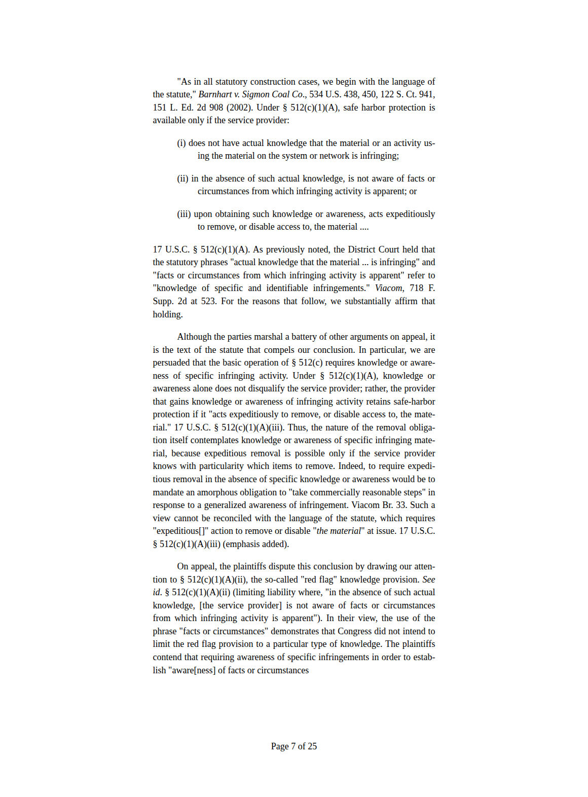"As in all statutory construction cases, we begin with the language of the statute," Barnhart v. Sigmon Coal Co., 534 U.S. 438, 450, 122 S. Ct. 941, 151 L. Ed. 2d 908 (2002). Under § 512(c)(1)(A), safe harbor protection is available only if the service provider:
(i) does not have actual knowledge that the material or an activity using the material on the system or network is infringing;
(ii) in the absence of such actual knowledge, is not aware of facts or circumstances from which infringing activity is apparent; or
(iii) upon obtaining such knowledge or awareness, acts expeditiously to remove, or disable access to, the material ....
17 U.S.C. § 512(c)(1)(A). As previously noted, the District Court held that the statutory phrases "actual knowledge that the material ... is infringing" and "facts or circumstances from which infringing activity is apparent" refer to "knowledge of specific and identifiable infringements." Viacom, 718 F. Supp. 2d at 523. For the reasons that follow, we substantially affirm that holding.
Although the parties marshal a battery of other arguments on appeal, it is the text of the statute that compels our conclusion. In particular, we are persuaded that the basic operation of § 512(c) requires knowledge or awareness of specific infringing activity. Under § 512(c)(1)(A), knowledge or awareness alone does not disqualify the service provider; rather, the provider that gains knowledge or awareness of infringing activity retains safe-harbor protection if it "acts expeditiously to remove, or disable access to, the material." 17 U.S.C. § 512(c)(1)(A)(iii). Thus, the nature of the removal obligation itself contemplates knowledge or awareness of specific infringing material, because expeditious removal is possible only if the service provider knows with particularity which items to remove. Indeed, to require expeditious removal in the absence of specific knowledge or awareness would be to mandate an amorphous obligation to "take commercially reasonable steps" in response to a generalized awareness of infringement. Viacom Br. 33. Such a view cannot be reconciled with the language of the statute, which requires "expeditious[]" action to remove or disable "the material" at issue. 17 U.S.C. § 512(c)(1)(A)(iii) (emphasis added).
On appeal, the plaintiffs dispute this conclusion by drawing our attention to § 512(c)(1)(A)(ii), the so-called "red flag" knowledge provision. See id. § 512(c)(1)(A)(ii) (limiting liability where, "in the absence of such actual knowledge, [the service provider] is not aware of facts or circumstances from which infringing activity is apparent"). In their view, the use of the phrase "facts or circumstances" demonstrates that Congress did not intend to limit the red flag provision to a particular type of knowledge. The plaintiffs contend that requiring awareness of specific infringements in order to establish "aware[ness] of facts or circumstances
Page 7 of 25